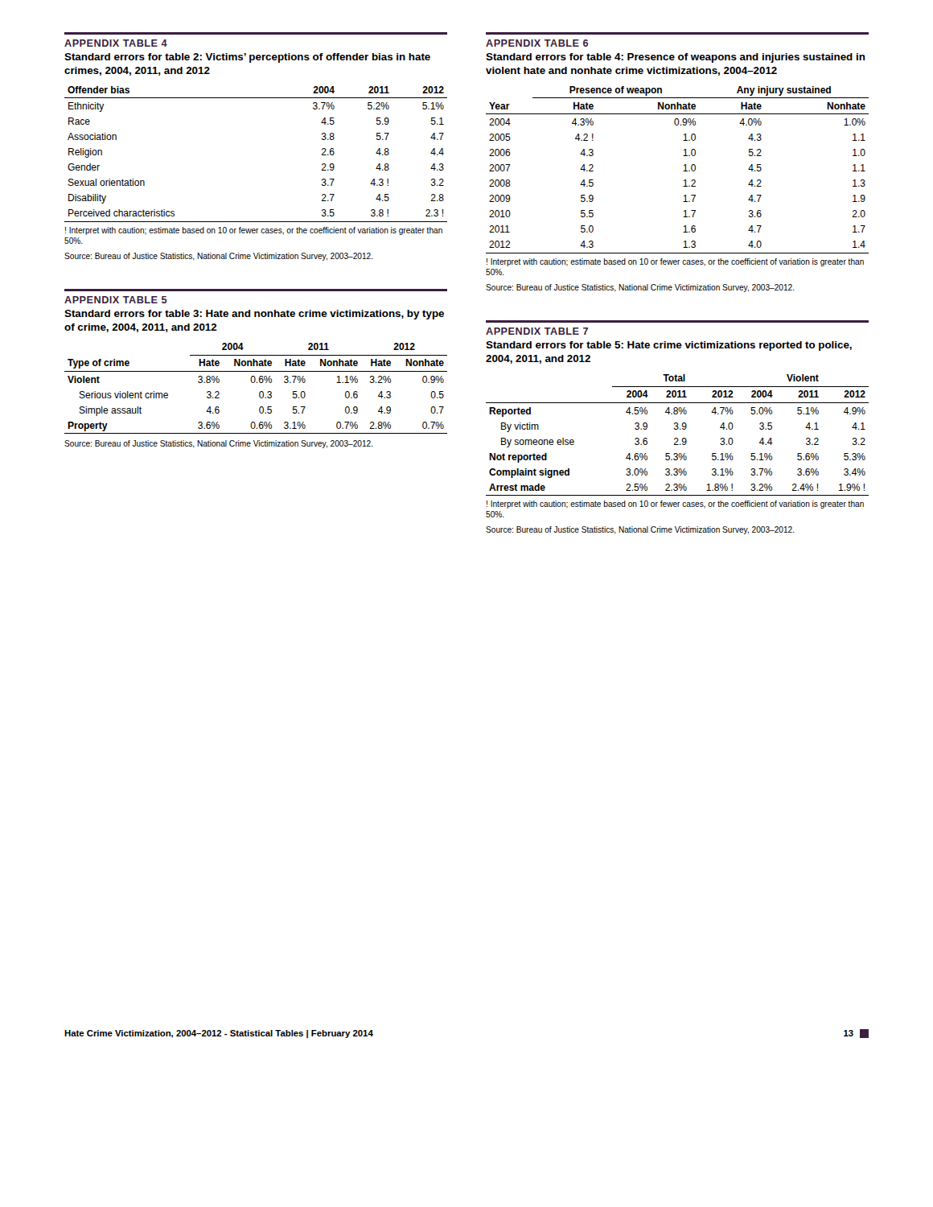APPENDIX TABLE 4
Standard errors for table 2: Victims’ perceptions of offender bias in hate crimes, 2004, 2011, and 2012
| Offender bias | 2004 | 2011 | 2012 |
| --- | --- | --- | --- |
| Ethnicity | 3.7% | 5.2% | 5.1% |
| Race | 4.5 | 5.9 | 5.1 |
| Association | 3.8 | 5.7 | 4.7 |
| Religion | 2.6 | 4.8 | 4.4 |
| Gender | 2.9 | 4.8 | 4.3 |
| Sexual orientation | 3.7 | 4.3 ! | 3.2 |
| Disability | 2.7 | 4.5 | 2.8 |
| Perceived characteristics | 3.5 | 3.8 ! | 2.3 ! |
! Interpret with caution; estimate based on 10 or fewer cases, or the coefficient of variation is greater than 50%.
Source: Bureau of Justice Statistics, National Crime Victimization Survey, 2003–2012.
APPENDIX TABLE 5
Standard errors for table 3: Hate and nonhate crime victimizations, by type of crime, 2004, 2011, and 2012
| | 2004 | 2011 | 2012 |
| --- | --- | --- | --- |
| Type of crime | Hate | Nonhate | Hate | Nonhate | Hate | Nonhate |
| Violent | 3.8% | 0.6% | 3.7% | 1.1% | 3.2% | 0.9% |
| Serious violent crime | 3.2 | 0.3 | 5.0 | 0.6 | 4.3 | 0.5 |
| Simple assault | 4.6 | 0.5 | 5.7 | 0.9 | 4.9 | 0.7 |
| Property | 3.6% | 0.6% | 3.1% | 0.7% | 2.8% | 0.7% |
Source: Bureau of Justice Statistics, National Crime Victimization Survey, 2003–2012.
APPENDIX TABLE 6
Standard errors for table 4: Presence of weapons and injuries sustained in violent hate and nonhate crime victimizations, 2004–2012
| | Presence of weapon | Any injury sustained |
| --- | --- | --- |
| Year | Hate | Nonhate | Hate | Nonhate |
| 2004 | 4.3% | 0.9% | 4.0% | 1.0% |
| 2005 | 4.2 ! | 1.0 | 4.3 | 1.1 |
| 2006 | 4.3 | 1.0 | 5.2 | 1.0 |
| 2007 | 4.2 | 1.0 | 4.5 | 1.1 |
| 2008 | 4.5 | 1.2 | 4.2 | 1.3 |
| 2009 | 5.9 | 1.7 | 4.7 | 1.9 |
| 2010 | 5.5 | 1.7 | 3.6 | 2.0 |
| 2011 | 5.0 | 1.6 | 4.7 | 1.7 |
| 2012 | 4.3 | 1.3 | 4.0 | 1.4 |
! Interpret with caution; estimate based on 10 or fewer cases, or the coefficient of variation is greater than 50%.
Source: Bureau of Justice Statistics, National Crime Victimization Survey, 2003–2012.
APPENDIX TABLE 7
Standard errors for table 5: Hate crime victimizations reported to police, 2004, 2011, and 2012
| | Total | Violent |
| --- | --- | --- |
| | 2004 | 2011 | 2012 | 2004 | 2011 | 2012 |
| Reported | 4.5% | 4.8% | 4.7% | 5.0% | 5.1% | 4.9% |
| By victim | 3.9 | 3.9 | 4.0 | 3.5 | 4.1 | 4.1 |
| By someone else | 3.6 | 2.9 | 3.0 | 4.4 | 3.2 | 3.2 |
| Not reported | 4.6% | 5.3% | 5.1% | 5.1% | 5.6% | 5.3% |
| Complaint signed | 3.0% | 3.3% | 3.1% | 3.7% | 3.6% | 3.4% |
| Arrest made | 2.5% | 2.3% | 1.8% ! | 3.2% | 2.4% ! | 1.9% ! |
! Interpret with caution; estimate based on 10 or fewer cases, or the coefficient of variation is greater than 50%.
Source: Bureau of Justice Statistics, National Crime Victimization Survey, 2003–2012.
Hate Crime Victimization, 2004–2012 - Statistical Tables | February 2014
13